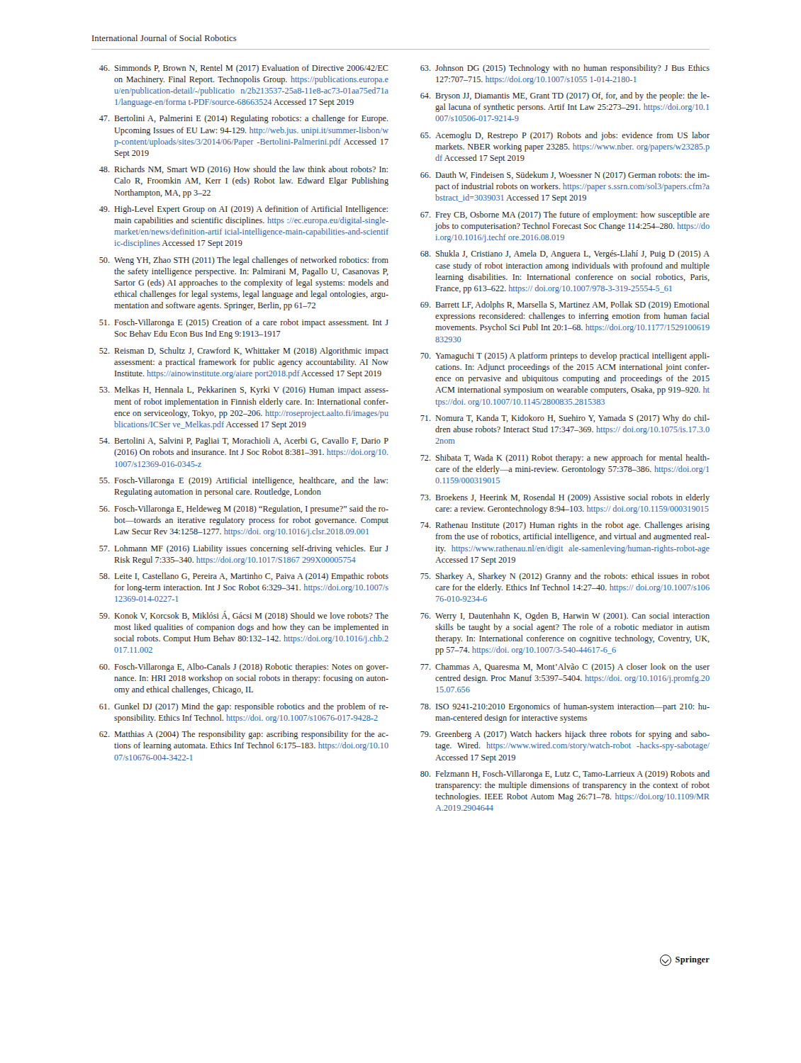International Journal of Social Robotics
46. Simmonds P, Brown N, Rentel M (2017) Evaluation of Directive 2006/42/EC on Machinery. Final Report. Technopolis Group. https://publications.europa.eu/en/publication-detail/-/publicatio n/2b213537-25a8-11e8-ac73-01aa75ed71a1/language-en/forma t-PDF/source-68663524 Accessed 17 Sept 2019
47. Bertolini A, Palmerini E (2014) Regulating robotics: a challenge for Europe. Upcoming Issues of EU Law: 94-129. http://web.jus. unipi.it/summer-lisbon/wp-content/uploads/sites/3/2014/06/Paper -Bertolini-Palmerini.pdf Accessed 17 Sept 2019
48. Richards NM, Smart WD (2016) How should the law think about robots? In: Calo R, Froomkin AM, Kerr I (eds) Robot law. Edward Elgar Publishing Northampton, MA, pp 3–22
49. High-Level Expert Group on AI (2019) A definition of Artificial Intelligence: main capabilities and scientific disciplines. https ://ec.europa.eu/digital-single-market/en/news/definition-artif icial-intelligence-main-capabilities-and-scientific-disciplines Accessed 17 Sept 2019
50. Weng YH, Zhao STH (2011) The legal challenges of networked robotics: from the safety intelligence perspective. In: Palmirani M, Pagallo U, Casanovas P, Sartor G (eds) AI approaches to the complexity of legal systems: models and ethical challenges for legal systems, legal language and legal ontologies, argumentation and software agents. Springer, Berlin, pp 61–72
51. Fosch-Villaronga E (2015) Creation of a care robot impact assessment. Int J Soc Behav Edu Econ Bus Ind Eng 9:1913–1917
52. Reisman D, Schultz J, Crawford K, Whittaker M (2018) Algorithmic impact assessment: a practical framework for public agency accountability. AI Now Institute. https://ainowinstitute.org/aiare port2018.pdf Accessed 17 Sept 2019
53. Melkas H, Hennala L, Pekkarinen S, Kyrki V (2016) Human impact assessment of robot implementation in Finnish elderly care. In: International conference on serviceology, Tokyo, pp 202–206. http://roseproject.aalto.fi/images/publications/ICSer ve_Melkas.pdf Accessed 17 Sept 2019
54. Bertolini A, Salvini P, Pagliai T, Morachioli A, Acerbi G, Cavallo F, Dario P (2016) On robots and insurance. Int J Soc Robot 8:381–391. https://doi.org/10.1007/s12369-016-0345-z
55. Fosch-Villaronga E (2019) Artificial intelligence, healthcare, and the law: Regulating automation in personal care. Routledge, London
56. Fosch-Villaronga E, Heldeweg M (2018) “Regulation, I presume?” said the robot—towards an iterative regulatory process for robot governance. Comput Law Secur Rev 34:1258–1277. https://doi. org/10.1016/j.clsr.2018.09.001
57. Lohmann MF (2016) Liability issues concerning self-driving vehicles. Eur J Risk Regul 7:335–340. https://doi.org/10.1017/S1867 299X00005754
58. Leite I, Castellano G, Pereira A, Martinho C, Paiva A (2014) Empathic robots for long-term interaction. Int J Soc Robot 6:329–341. https://doi.org/10.1007/s12369-014-0227-1
59. Konok V, Korcsok B, Miklósi Á, Gácsi M (2018) Should we love robots? The most liked qualities of companion dogs and how they can be implemented in social robots. Comput Hum Behav 80:132–142. https://doi.org/10.1016/j.chb.2017.11.002
60. Fosch-Villaronga E, Albo-Canals J (2018) Robotic therapies: Notes on governance. In: HRI 2018 workshop on social robots in therapy: focusing on autonomy and ethical challenges, Chicago, IL
61. Gunkel DJ (2017) Mind the gap: responsible robotics and the problem of responsibility. Ethics Inf Technol. https://doi. org/10.1007/s10676-017-9428-2
62. Matthias A (2004) The responsibility gap: ascribing responsibility for the actions of learning automata. Ethics Inf Technol 6:175–183. https://doi.org/10.1007/s10676-004-3422-1
63. Johnson DG (2015) Technology with no human responsibility? J Bus Ethics 127:707–715. https://doi.org/10.1007/s1055 1-014-2180-1
64. Bryson JJ, Diamantis ME, Grant TD (2017) Of, for, and by the people: the legal lacuna of synthetic persons. Artif Int Law 25:273–291. https://doi.org/10.1007/s10506-017-9214-9
65. Acemoglu D, Restrepo P (2017) Robots and jobs: evidence from US labor markets. NBER working paper 23285. https://www.nber. org/papers/w23285.pdf Accessed 17 Sept 2019
66. Dauth W, Findeisen S, Südekum J, Woessner N (2017) German robots: the impact of industrial robots on workers. https://paper s.ssrn.com/sol3/papers.cfm?abstract_id=3039031 Accessed 17 Sept 2019
67. Frey CB, Osborne MA (2017) The future of employment: how susceptible are jobs to computerisation? Technol Forecast Soc Change 114:254–280. https://doi.org/10.1016/j.techf ore.2016.08.019
68. Shukla J, Cristiano J, Amela D, Anguera L, Vergés-Llahí J, Puig D (2015) A case study of robot interaction among individuals with profound and multiple learning disabilities. In: International conference on social robotics, Paris, France, pp 613–622. https:// doi.org/10.1007/978-3-319-25554-5_61
69. Barrett LF, Adolphs R, Marsella S, Martinez AM, Pollak SD (2019) Emotional expressions reconsidered: challenges to inferring emotion from human facial movements. Psychol Sci Publ Int 20:1–68. https://doi.org/10.1177/1529100619832930
70. Yamaguchi T (2015) A platform printeps to develop practical intelligent applications. In: Adjunct proceedings of the 2015 ACM international joint conference on pervasive and ubiquitous computing and proceedings of the 2015 ACM international symposium on wearable computers, Osaka, pp 919–920. https://doi. org/10.1007/10.1145/2800835.2815383
71. Nomura T, Kanda T, Kidokoro H, Suehiro Y, Yamada S (2017) Why do children abuse robots? Interact Stud 17:347–369. https:// doi.org/10.1075/is.17.3.02nom
72. Shibata T, Wada K (2011) Robot therapy: a new approach for mental healthcare of the elderly—a mini-review. Gerontology 57:378–386. https://doi.org/10.1159/000319015
73. Broekens J, Heerink M, Rosendal H (2009) Assistive social robots in elderly care: a review. Gerontechnology 8:94–103. https:// doi.org/10.1159/000319015
74. Rathenau Institute (2017) Human rights in the robot age. Challenges arising from the use of robotics, artificial intelligence, and virtual and augmented reality. https://www.rathenau.nl/en/digit ale-samenleving/human-rights-robot-age Accessed 17 Sept 2019
75. Sharkey A, Sharkey N (2012) Granny and the robots: ethical issues in robot care for the elderly. Ethics Inf Technol 14:27–40. https:// doi.org/10.1007/s10676-010-9234-6
76. Werry I, Dautenhahn K, Ogden B, Harwin W (2001). Can social interaction skills be taught by a social agent? The role of a robotic mediator in autism therapy. In: International conference on cognitive technology, Coventry, UK, pp 57–74. https://doi. org/10.1007/3-540-44617-6_6
77. Chammas A, Quaresma M, Mont’Alvão C (2015) A closer look on the user centred design. Proc Manuf 3:5397–5404. https://doi. org/10.1016/j.promfg.2015.07.656
78. ISO 9241-210:2010 Ergonomics of human-system interaction—part 210: human-centered design for interactive systems
79. Greenberg A (2017) Watch hackers hijack three robots for spying and sabotage. Wired. https://www.wired.com/story/watch-robot -hacks-spy-sabotage/ Accessed 17 Sept 2019
80. Felzmann H, Fosch-Villaronga E, Lutz C, Tamo-Larrieux A (2019) Robots and transparency: the multiple dimensions of transparency in the context of robot technologies. IEEE Robot Autom Mag 26:71–78. https://doi.org/10.1109/MRA.2019.2904644
Springer